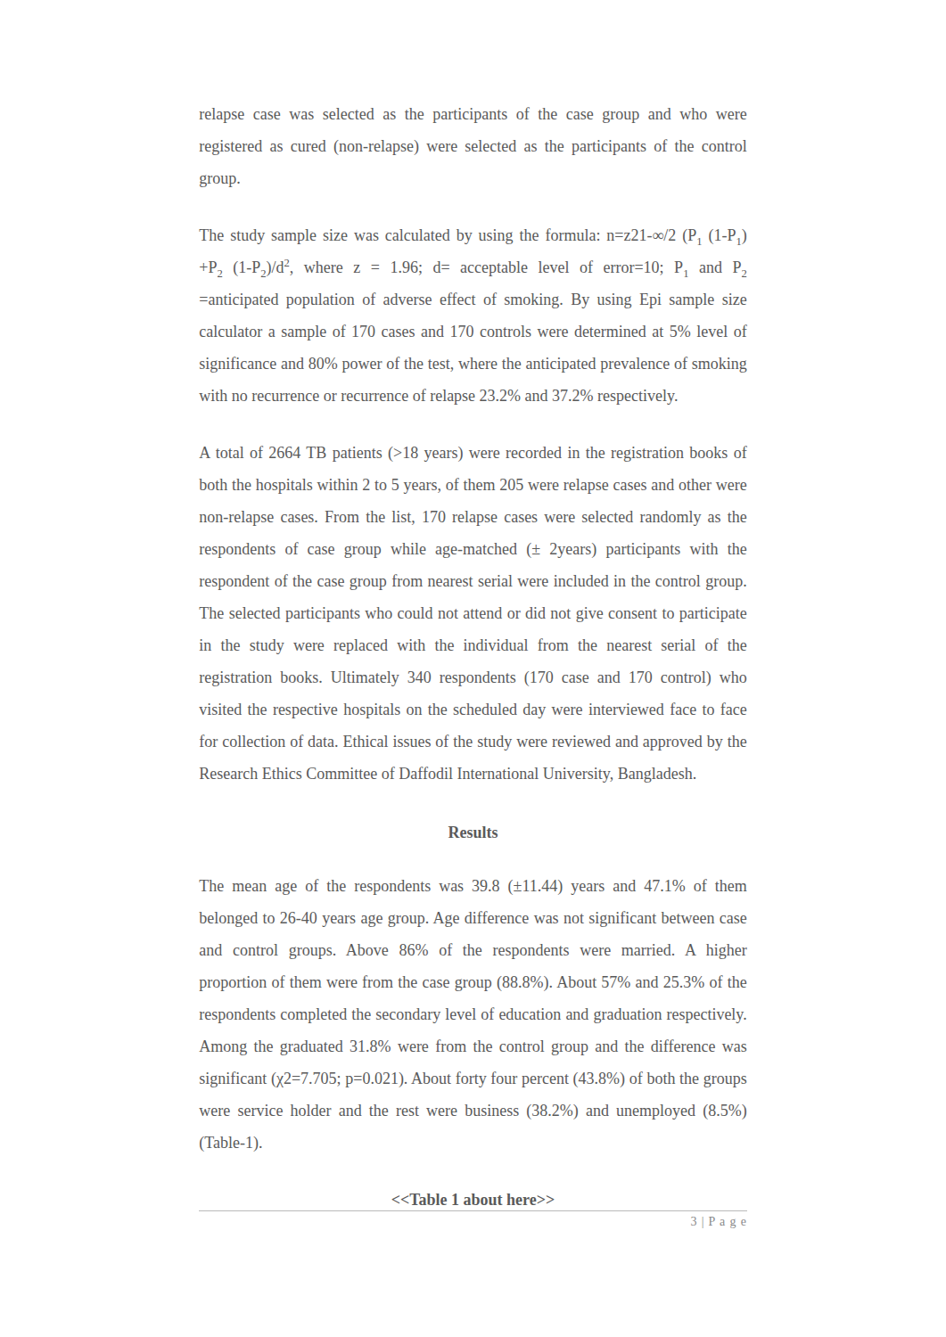relapse case was selected as the participants of the case group and who were registered as cured (non-relapse) were selected as the participants of the control group.
The study sample size was calculated by using the formula: n=z21-∞/2 (P1 (1-P1) +P2 (1-P2)/d2, where z = 1.96; d= acceptable level of error=10; P1 and P2 =anticipated population of adverse effect of smoking. By using Epi sample size calculator a sample of 170 cases and 170 controls were determined at 5% level of significance and 80% power of the test, where the anticipated prevalence of smoking with no recurrence or recurrence of relapse 23.2% and 37.2% respectively.
A total of 2664 TB patients (>18 years) were recorded in the registration books of both the hospitals within 2 to 5 years, of them 205 were relapse cases and other were non-relapse cases. From the list, 170 relapse cases were selected randomly as the respondents of case group while age-matched (± 2years) participants with the respondent of the case group from nearest serial were included in the control group. The selected participants who could not attend or did not give consent to participate in the study were replaced with the individual from the nearest serial of the registration books. Ultimately 340 respondents (170 case and 170 control) who visited the respective hospitals on the scheduled day were interviewed face to face for collection of data. Ethical issues of the study were reviewed and approved by the Research Ethics Committee of Daffodil International University, Bangladesh.
Results
The mean age of the respondents was 39.8 (±11.44) years and 47.1% of them belonged to 26-40 years age group. Age difference was not significant between case and control groups. Above 86% of the respondents were married. A higher proportion of them were from the case group (88.8%). About 57% and 25.3% of the respondents completed the secondary level of education and graduation respectively. Among the graduated 31.8% were from the control group and the difference was significant (χ2=7.705; p=0.021). About forty four percent (43.8%) of both the groups were service holder and the rest were business (38.2%) and unemployed (8.5%) (Table-1).
<<Table 1 about here>>
3 | P a g e